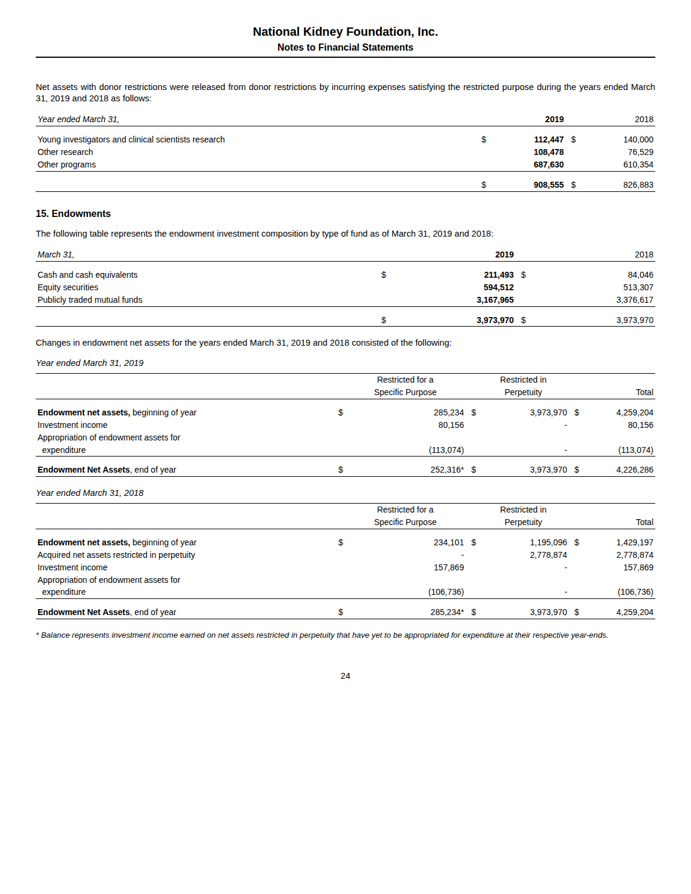National Kidney Foundation, Inc.
Notes to Financial Statements
Net assets with donor restrictions were released from donor restrictions by incurring expenses satisfying the restricted purpose during the years ended March 31, 2019 and 2018 as follows:
| Year ended March 31, | | 2019 | | 2018 |
| --- | --- | --- | --- | --- |
| Young investigators and clinical scientists research | $ | 112,447 | $ | 140,000 |
| Other research | | 108,478 | | 76,529 |
| Other programs | | 687,630 | | 610,354 |
| | $ | 908,555 | $ | 826,883 |
15. Endowments
The following table represents the endowment investment composition by type of fund as of March 31, 2019 and 2018:
| March 31, | | 2019 | | 2018 |
| --- | --- | --- | --- | --- |
| Cash and cash equivalents | $ | 211,493 | $ | 84,046 |
| Equity securities | | 594,512 | | 513,307 |
| Publicly traded mutual funds | | 3,167,965 | | 3,376,617 |
| | $ | 3,973,970 | $ | 3,973,970 |
Changes in endowment net assets for the years ended March 31, 2019 and 2018 consisted of the following:
Year ended March 31, 2019
| | | Restricted for a | | Restricted in | | |
| --- | --- | --- | --- | --- | --- | --- |
| | | Specific Purpose | | Perpetuity | | Total |
| Endowment net assets, beginning of year | $ | 285,234 | $ | 3,973,970 | $ | 4,259,204 |
| Investment income | | 80,156 | | - | | 80,156 |
| Appropriation of endowment assets for | | | | | | |
| expenditure | | (113,074) | | - | | (113,074) |
| Endowment Net Assets , end of year | $ | 252,316* | $ | 3,973,970 | $ | 4,226,286 |
Year ended March 31, 2018
| | | Restricted for a | | Restricted in | | |
| --- | --- | --- | --- | --- | --- | --- |
| | | Specific Purpose | | Perpetuity | | Total |
| Endowment net assets, beginning of year | $ | 234,101 | $ | 1,195,096 | $ | 1,429,197 |
| Acquired net assets restricted in perpetuity | | - | | 2,778,874 | | 2,778,874 |
| Investment income | | 157,869 | | - | | 157,869 |
| Appropriation of endowment assets for | | | | | | |
| expenditure | | (106,736) | | - | | (106,736) |
| Endowment Net Assets , end of year | $ | 285,234* | $ | 3,973,970 | $ | 4,259,204 |
* Balance represents investment income earned on net assets restricted in perpetuity that have yet to be appropriated for expenditure at their respective year-ends.
24